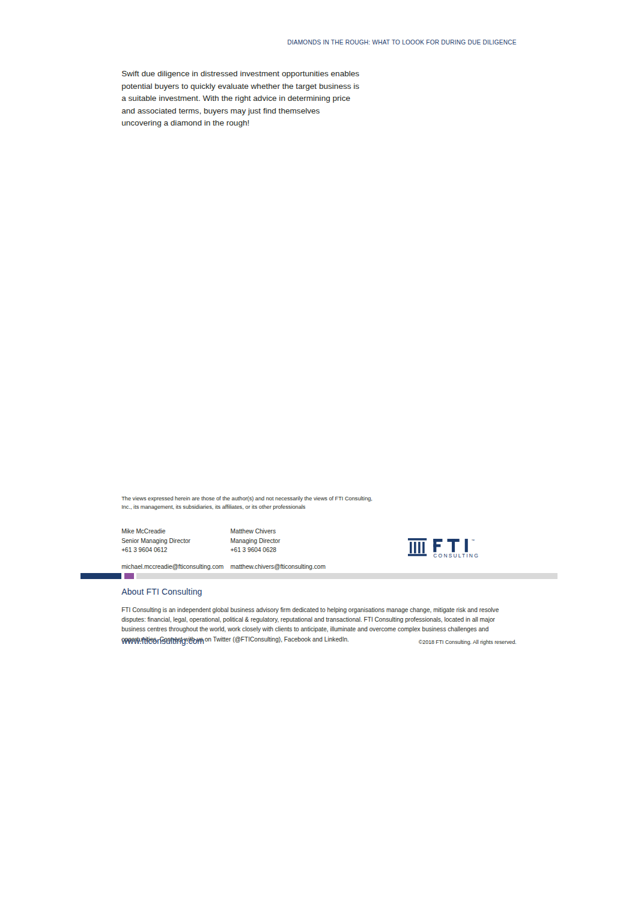Diamonds in the Rough: What to Loook for During Due Diligence
Swift due diligence in distressed investment opportunities enables potential buyers to quickly evaluate whether the target business is a suitable investment. With the right advice in determining price and associated terms, buyers may just find themselves uncovering a diamond in the rough!
The views expressed herein are those of the author(s) and not necessarily the views of FTI Consulting,
Inc., its management, its subsidiaries, its affiliates, or its other professionals
| Mike McCreadie | Matthew Chivers |
| Senior Managing Director | Managing Director |
| +61 3 9604 0612 | +61 3 9604 0628 |
| michael.mccreadie@fticonsulting.com | matthew.chivers@fticonsulting.com |
FTI Consulting ™ CONSULTING
About FTI Consulting
FTI Consulting is an independent global business advisory firm dedicated to helping organisations manage change, mitigate risk and resolve disputes: financial, legal, operational, political & regulatory, reputational and transactional. FTI Consulting professionals, located in all major business centres throughout the world, work closely with clients to anticipate, illuminate and overcome complex business challenges and opportunities. Connect with us on Twitter (@FTIConsulting), Facebook and LinkedIn.
www.fticonsulting.com
©2018 FTI Consulting. All rights reserved.